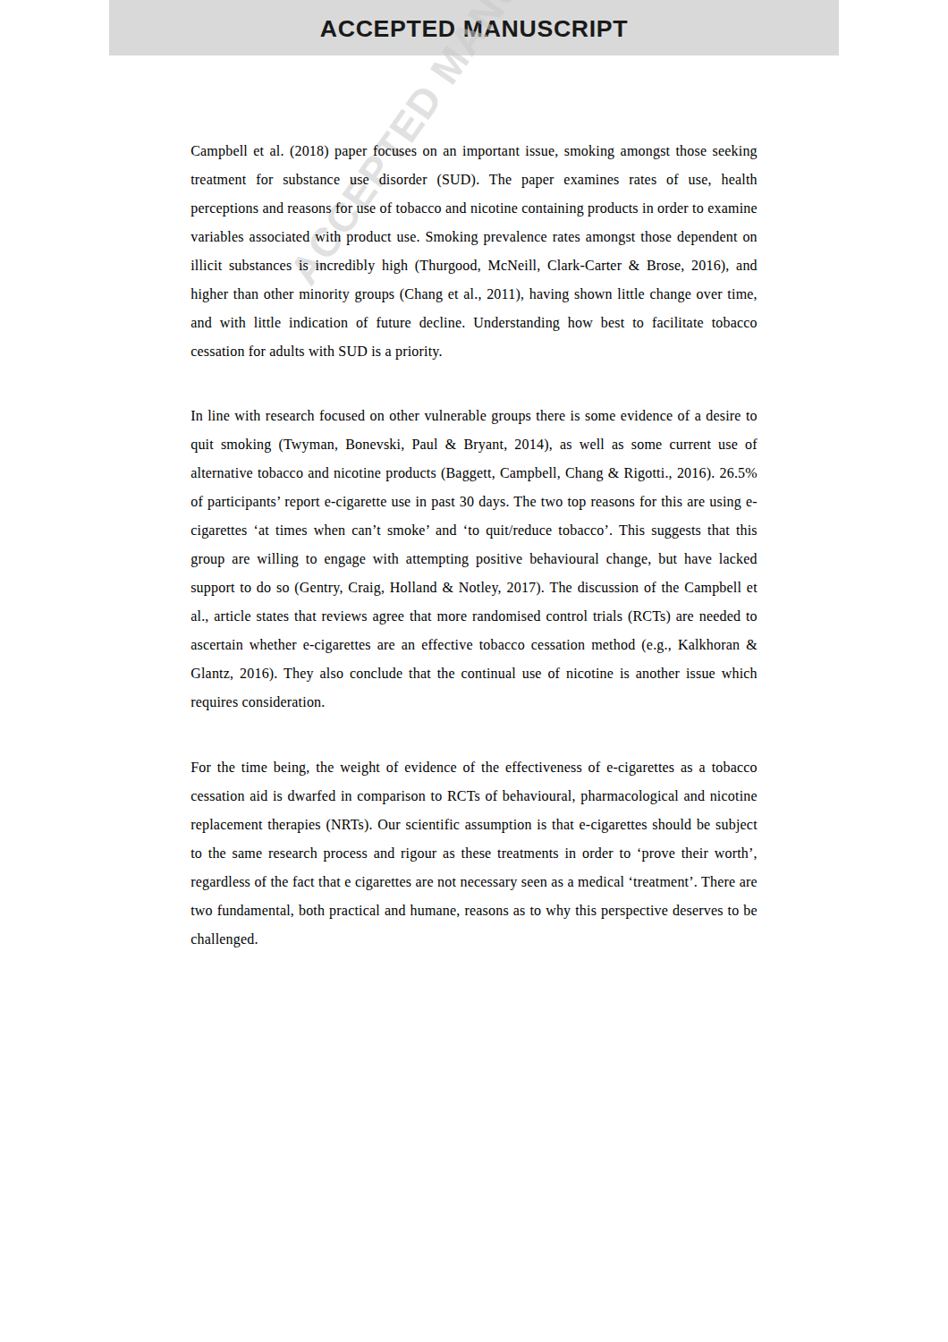ACCEPTED MANUSCRIPT
ACCEPTED MANUSCRIPT
Campbell et al. (2018) paper focuses on an important issue, smoking amongst those seeking treatment for substance use disorder (SUD). The paper examines rates of use, health perceptions and reasons for use of tobacco and nicotine containing products in order to examine variables associated with product use. Smoking prevalence rates amongst those dependent on illicit substances is incredibly high (Thurgood, McNeill, Clark-Carter & Brose, 2016), and higher than other minority groups (Chang et al., 2011), having shown little change over time, and with little indication of future decline. Understanding how best to facilitate tobacco cessation for adults with SUD is a priority.
In line with research focused on other vulnerable groups there is some evidence of a desire to quit smoking (Twyman, Bonevski, Paul & Bryant, 2014), as well as some current use of alternative tobacco and nicotine products (Baggett, Campbell, Chang & Rigotti., 2016). 26.5% of participants’ report e-cigarette use in past 30 days. The two top reasons for this are using e-cigarettes ‘at times when can’t smoke’ and ‘to quit/reduce tobacco’. This suggests that this group are willing to engage with attempting positive behavioural change, but have lacked support to do so (Gentry, Craig, Holland & Notley, 2017). The discussion of the Campbell et al., article states that reviews agree that more randomised control trials (RCTs) are needed to ascertain whether e-cigarettes are an effective tobacco cessation method (e.g., Kalkhoran & Glantz, 2016). They also conclude that the continual use of nicotine is another issue which requires consideration.
For the time being, the weight of evidence of the effectiveness of e-cigarettes as a tobacco cessation aid is dwarfed in comparison to RCTs of behavioural, pharmacological and nicotine replacement therapies (NRTs). Our scientific assumption is that e-cigarettes should be subject to the same research process and rigour as these treatments in order to ‘prove their worth’, regardless of the fact that e cigarettes are not necessary seen as a medical ‘treatment’. There are two fundamental, both practical and humane, reasons as to why this perspective deserves to be challenged.